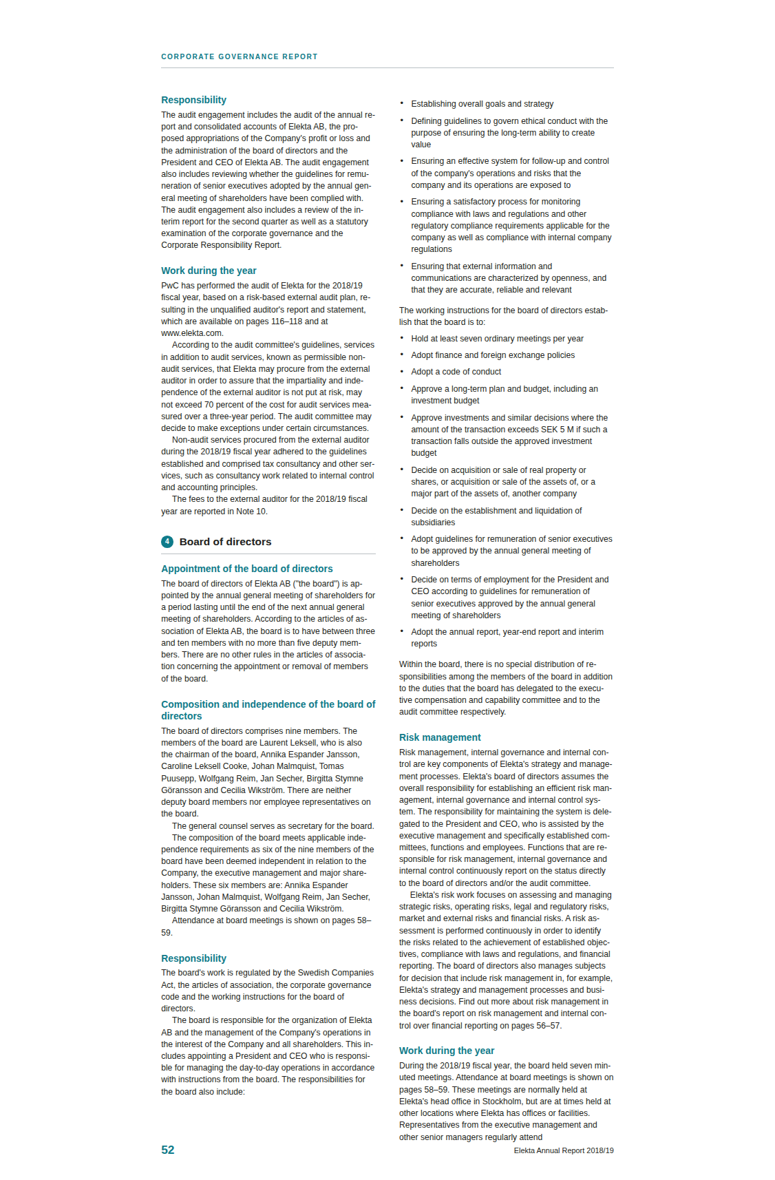Corporate governance report
Responsibility
The audit engagement includes the audit of the annual report and consolidated accounts of Elekta AB, the proposed appropriations of the Company's profit or loss and the administration of the board of directors and the President and CEO of Elekta AB. The audit engagement also includes reviewing whether the guidelines for remuneration of senior executives adopted by the annual general meeting of shareholders have been complied with. The audit engagement also includes a review of the interim report for the second quarter as well as a statutory examination of the corporate governance and the Corporate Responsibility Report.
Work during the year
PwC has performed the audit of Elekta for the 2018/19 fiscal year, based on a risk-based external audit plan, resulting in the unqualified auditor's report and statement, which are available on pages 116–118 and at www.elekta.com.
According to the audit committee's guidelines, services in addition to audit services, known as permissible non-audit services, that Elekta may procure from the external auditor in order to assure that the impartiality and independence of the external auditor is not put at risk, may not exceed 70 percent of the cost for audit services measured over a three-year period. The audit committee may decide to make exceptions under certain circumstances.
Non-audit services procured from the external auditor during the 2018/19 fiscal year adhered to the guidelines established and comprised tax consultancy and other services, such as consultancy work related to internal control and accounting principles.
The fees to the external auditor for the 2018/19 fiscal year are reported in Note 10.
4
Board of directors
Appointment of the board of directors
The board of directors of Elekta AB ("the board") is appointed by the annual general meeting of shareholders for a period lasting until the end of the next annual general meeting of shareholders. According to the articles of association of Elekta AB, the board is to have between three and ten members with no more than five deputy members. There are no other rules in the articles of association concerning the appointment or removal of members of the board.
Composition and independence of the board of directors
The board of directors comprises nine members. The members of the board are Laurent Leksell, who is also the chairman of the board, Annika Espander Jansson, Caroline Leksell Cooke, Johan Malmquist, Tomas Puusepp, Wolfgang Reim, Jan Secher, Birgitta Stymne Göransson and Cecilia Wikström. There are neither deputy board members nor employee representatives on the board.
The general counsel serves as secretary for the board.
The composition of the board meets applicable independence requirements as six of the nine members of the board have been deemed independent in relation to the Company, the executive management and major shareholders. These six members are: Annika Espander Jansson, Johan Malmquist, Wolfgang Reim, Jan Secher, Birgitta Stymne Göransson and Cecilia Wikström.
Attendance at board meetings is shown on pages 58–59.
Responsibility
The board's work is regulated by the Swedish Companies Act, the articles of association, the corporate governance code and the working instructions for the board of directors.
The board is responsible for the organization of Elekta AB and the management of the Company's operations in the interest of the Company and all shareholders. This includes appointing a President and CEO who is responsible for managing the day-to-day operations in accordance with instructions from the board. The responsibilities for the board also include:
Establishing overall goals and strategy
Defining guidelines to govern ethical conduct with the purpose of ensuring the long-term ability to create value
Ensuring an effective system for follow-up and control of the company's operations and risks that the company and its operations are exposed to
Ensuring a satisfactory process for monitoring compliance with laws and regulations and other regulatory compliance requirements applicable for the company as well as compliance with internal company regulations
Ensuring that external information and communications are characterized by openness, and that they are accurate, reliable and relevant
The working instructions for the board of directors establish that the board is to:
Hold at least seven ordinary meetings per year
Adopt finance and foreign exchange policies
Adopt a code of conduct
Approve a long-term plan and budget, including an investment budget
Approve investments and similar decisions where the amount of the transaction exceeds SEK 5 M if such a transaction falls outside the approved investment budget
Decide on acquisition or sale of real property or shares, or acquisition or sale of the assets of, or a major part of the assets of, another company
Decide on the establishment and liquidation of subsidiaries
Adopt guidelines for remuneration of senior executives to be approved by the annual general meeting of shareholders
Decide on terms of employment for the President and CEO according to guidelines for remuneration of senior executives approved by the annual general meeting of shareholders
Adopt the annual report, year-end report and interim reports
Within the board, there is no special distribution of responsibilities among the members of the board in addition to the duties that the board has delegated to the executive compensation and capability committee and to the audit committee respectively.
Risk management
Risk management, internal governance and internal control are key components of Elekta's strategy and management processes. Elekta's board of directors assumes the overall responsibility for establishing an efficient risk management, internal governance and internal control system. The responsibility for maintaining the system is delegated to the President and CEO, who is assisted by the executive management and specifically established committees, functions and employees. Functions that are responsible for risk management, internal governance and internal control continuously report on the status directly to the board of directors and/or the audit committee.
Elekta's risk work focuses on assessing and managing strategic risks, operating risks, legal and regulatory risks, market and external risks and financial risks. A risk assessment is performed continuously in order to identify the risks related to the achievement of established objectives, compliance with laws and regulations, and financial reporting. The board of directors also manages subjects for decision that include risk management in, for example, Elekta's strategy and management processes and business decisions. Find out more about risk management in the board's report on risk management and internal control over financial reporting on pages 56–57.
Work during the year
During the 2018/19 fiscal year, the board held seven minuted meetings. Attendance at board meetings is shown on pages 58–59. These meetings are normally held at Elekta's head office in Stockholm, but are at times held at other locations where Elekta has offices or facilities. Representatives from the executive management and other senior managers regularly attend
52
Elekta Annual Report 2018/19